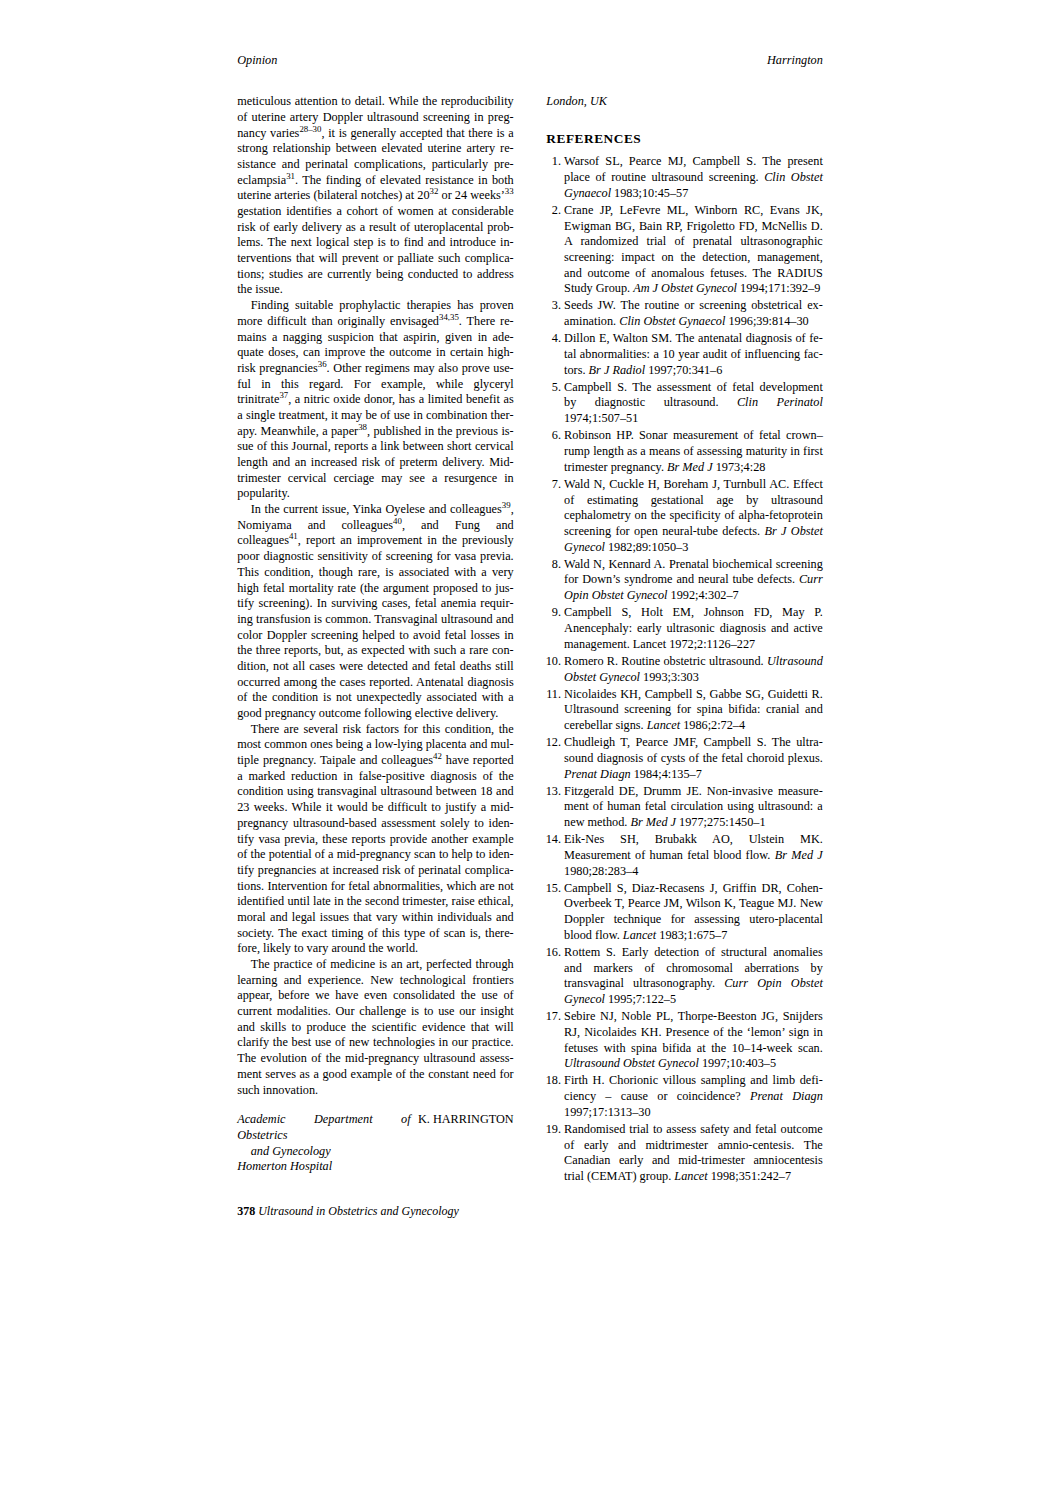Opinion
Harrington
meticulous attention to detail. While the reproducibility of uterine artery Doppler ultrasound screening in pregnancy varies28–30, it is generally accepted that there is a strong relationship between elevated uterine artery resistance and perinatal complications, particularly pre-eclampsia31. The finding of elevated resistance in both uterine arteries (bilateral notches) at 2032 or 24 weeks’33 gestation identifies a cohort of women at considerable risk of early delivery as a result of uteroplacental problems. The next logical step is to find and introduce interventions that will prevent or palliate such complications; studies are currently being conducted to address the issue.
Finding suitable prophylactic therapies has proven more difficult than originally envisaged34,35. There remains a nagging suspicion that aspirin, given in adequate doses, can improve the outcome in certain high-risk pregnancies36. Other regimens may also prove useful in this regard. For example, while glyceryl trinitrate37, a nitric oxide donor, has a limited benefit as a single treatment, it may be of use in combination therapy. Meanwhile, a paper38, published in the previous issue of this Journal, reports a link between short cervical length and an increased risk of preterm delivery. Mid-trimester cervical cerciage may see a resurgence in popularity.
In the current issue, Yinka Oyelese and colleagues39, Nomiyama and colleagues40, and Fung and colleagues41, report an improvement in the previously poor diagnostic sensitivity of screening for vasa previa. This condition, though rare, is associated with a very high fetal mortality rate (the argument proposed to justify screening). In surviving cases, fetal anemia requiring transfusion is common. Transvaginal ultrasound and color Doppler screening helped to avoid fetal losses in the three reports, but, as expected with such a rare condition, not all cases were detected and fetal deaths still occurred among the cases reported. Antenatal diagnosis of the condition is not unexpectedly associated with a good pregnancy outcome following elective delivery.
There are several risk factors for this condition, the most common ones being a low-lying placenta and multiple pregnancy. Taipale and colleagues42 have reported a marked reduction in false-positive diagnosis of the condition using transvaginal ultrasound between 18 and 23 weeks. While it would be difficult to justify a mid-pregnancy ultrasound-based assessment solely to identify vasa previa, these reports provide another example of the potential of a mid-pregnancy scan to help to identify pregnancies at increased risk of perinatal complications. Intervention for fetal abnormalities, which are not identified until late in the second trimester, raise ethical, moral and legal issues that vary within individuals and society. The exact timing of this type of scan is, therefore, likely to vary around the world.
The practice of medicine is an art, perfected through learning and experience. New technological frontiers appear, before we have even consolidated the use of current modalities. Our challenge is to use our insight and skills to produce the scientific evidence that will clarify the best use of new technologies in our practice. The evolution of the mid-pregnancy ultrasound assessment serves as a good example of the constant need for such innovation.
Academic Department of Obstetrics K. HARRINGTON
and Gynecology
Homerton Hospital
London, UK
REFERENCES
Warsof SL, Pearce MJ, Campbell S. The present place of routine ultrasound screening. Clin Obstet Gynaecol 1983;10:45–57
Crane JP, LeFevre ML, Winborn RC, Evans JK, Ewigman BG, Bain RP, Frigoletto FD, McNellis D. A randomized trial of prenatal ultrasonographic screening: impact on the detection, management, and outcome of anomalous fetuses. The RADIUS Study Group. Am J Obstet Gynecol 1994;171:392–9
Seeds JW. The routine or screening obstetrical examination. Clin Obstet Gynaecol 1996;39:814–30
Dillon E, Walton SM. The antenatal diagnosis of fetal abnormalities: a 10 year audit of influencing factors. Br J Radiol 1997;70:341–6
Campbell S. The assessment of fetal development by diagnostic ultrasound. Clin Perinatol 1974;1:507–51
Robinson HP. Sonar measurement of fetal crown–rump length as a means of assessing maturity in first trimester pregnancy. Br Med J 1973;4:28
Wald N, Cuckle H, Boreham J, Turnbull AC. Effect of estimating gestational age by ultrasound cephalometry on the specificity of alpha-fetoprotein screening for open neural-tube defects. Br J Obstet Gynecol 1982;89:1050–3
Wald N, Kennard A. Prenatal biochemical screening for Down’s syndrome and neural tube defects. Curr Opin Obstet Gynecol 1992;4:302–7
Campbell S, Holt EM, Johnson FD, May P. Anencephaly: early ultrasonic diagnosis and active management. Lancet 1972;2:1126–227
Romero R. Routine obstetric ultrasound. Ultrasound Obstet Gynecol 1993;3:303
Nicolaides KH, Campbell S, Gabbe SG, Guidetti R. Ultrasound screening for spina bifida: cranial and cerebellar signs. Lancet 1986;2:72–4
Chudleigh T, Pearce JMF, Campbell S. The ultrasound diagnosis of cysts of the fetal choroid plexus. Prenat Diagn 1984;4:135–7
Fitzgerald DE, Drumm JE. Non-invasive measurement of human fetal circulation using ultrasound: a new method. Br Med J 1977;275:1450–1
Eik-Nes SH, Brubakk AO, Ulstein MK. Measurement of human fetal blood flow. Br Med J 1980;28:283–4
Campbell S, Diaz-Recasens J, Griffin DR, Cohen-Overbeek T, Pearce JM, Wilson K, Teague MJ. New Doppler technique for assessing utero-placental blood flow. Lancet 1983;1:675–7
Rottem S. Early detection of structural anomalies and markers of chromosomal aberrations by transvaginal ultrasonography. Curr Opin Obstet Gynecol 1995;7:122–5
Sebire NJ, Noble PL, Thorpe-Beeston JG, Snijders RJ, Nicolaides KH. Presence of the ‘lemon’ sign in fetuses with spina bifida at the 10–14-week scan. Ultrasound Obstet Gynecol 1997;10:403–5
Firth H. Chorionic villous sampling and limb deficiency – cause or coincidence? Prenat Diagn 1997;17:1313–30
Randomised trial to assess safety and fetal outcome of early and midtrimester amnio-centesis. The Canadian early and mid-trimester amniocentesis trial (CEMAT) group. Lancet 1998;351:242–7
378 Ultrasound in Obstetrics and Gynecology